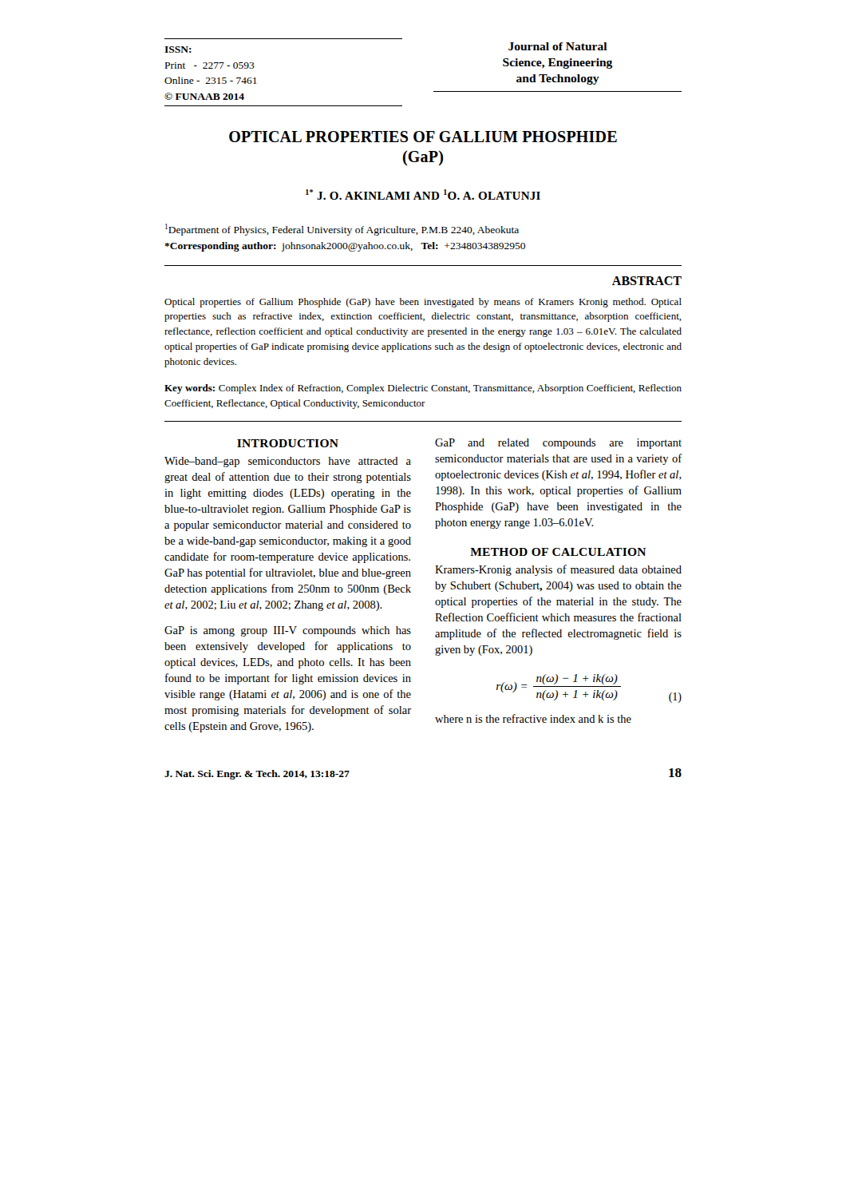ISSN:
Print - 2277 - 0593
Online - 2315 - 7461
© FUNAAB 2014
Journal of Natural
Science, Engineering
and Technology
OPTICAL PROPERTIES OF GALLIUM PHOSPHIDE
(GaP)
1* J. O. AKINLAMI AND 1O. A. OLATUNJI
1Department of Physics, Federal University of Agriculture, P.M.B 2240, Abeokuta
*Corresponding author: johnsonak2000@yahoo.co.uk, Tel: +23480343892950
ABSTRACT
Optical properties of Gallium Phosphide (GaP) have been investigated by means of Kramers Kronig method. Optical properties such as refractive index, extinction coefficient, dielectric constant, transmittance, absorption coefficient, reflectance, reflection coefficient and optical conductivity are presented in the energy range 1.03 – 6.01eV. The calculated optical properties of GaP indicate promising device applications such as the design of optoelectronic devices, electronic and photonic devices.
Key words: Complex Index of Refraction, Complex Dielectric Constant, Transmittance, Absorption Coefficient, Reflection Coefficient, Reflectance, Optical Conductivity, Semiconductor
INTRODUCTION
Wide–band–gap semiconductors have attracted a great deal of attention due to their strong potentials in light emitting diodes (LEDs) operating in the blue-to-ultraviolet region. Gallium Phosphide GaP is a popular semiconductor material and considered to be a wide-band-gap semiconductor, making it a good candidate for room-temperature device applications. GaP has potential for ultraviolet, blue and blue-green detection applications from 250nm to 500nm (Beck et al, 2002; Liu et al, 2002; Zhang et al, 2008).
GaP is among group III-V compounds which has been extensively developed for applications to optical devices, LEDs, and photo cells. It has been found to be important for light emission devices in visible range (Hatami et al, 2006) and is one of the most promising materials for development of solar cells (Epstein and Grove, 1965).
GaP and related compounds are important semiconductor materials that are used in a variety of optoelectronic devices (Kish et al, 1994, Hofler et al, 1998). In this work, optical properties of Gallium Phosphide (GaP) have been investigated in the photon energy range 1.03–6.01eV.
METHOD OF CALCULATION
Kramers-Kronig analysis of measured data obtained by Schubert (Schubert, 2004) was used to obtain the optical properties of the material in the study. The Reflection Coefficient which measures the fractional amplitude of the reflected electromagnetic field is given by (Fox, 2001)
r(ω) = n(ω) − 1 + ik(ω) n(ω) + 1 + ik(ω)
(1)
where n is the refractive index and k is the
J. Nat. Sci. Engr. & Tech. 2014, 13:18-27
18